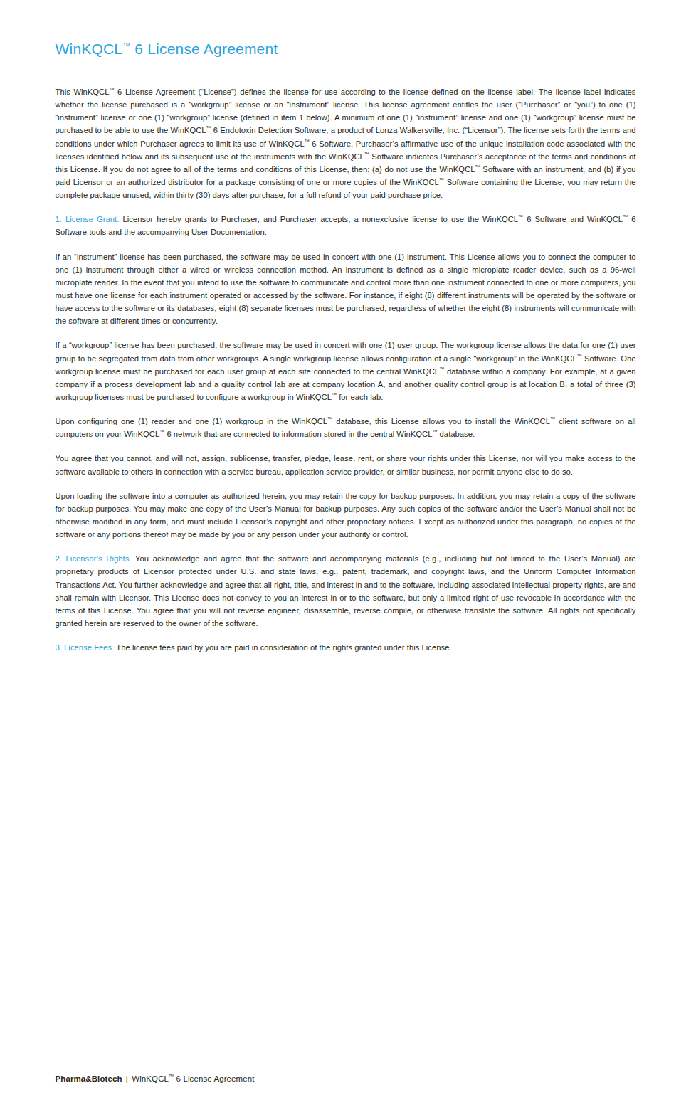WinKQCL™ 6 License Agreement
This WinKQCL™ 6 License Agreement (“License”) defines the license for use according to the license defined on the license label. The license label indicates whether the license purchased is a “workgroup” license or an “instrument” license. This license agreement entitles the user (“Purchaser” or “you”) to one (1) “instrument” license or one (1) “workgroup” license (defined in item 1 below). A minimum of one (1) “instrument” license and one (1) “workgroup” license must be purchased to be able to use the WinKQCL™ 6 Endotoxin Detection Software, a product of Lonza Walkersville, Inc. (“Licensor”). The license sets forth the terms and conditions under which Purchaser agrees to limit its use of WinKQCL™ 6 Software. Purchaser’s affirmative use of the unique installation code associated with the licenses identified below and its subsequent use of the instruments with the WinKQCL™ Software indicates Purchaser’s acceptance of the terms and conditions of this License. If you do not agree to all of the terms and conditions of this License, then: (a) do not use the WinKQCL™ Software with an instrument, and (b) if you paid Licensor or an authorized distributor for a package consisting of one or more copies of the WinKQCL™ Software containing the License, you may return the complete package unused, within thirty (30) days after purchase, for a full refund of your paid purchase price.
1. License Grant. Licensor hereby grants to Purchaser, and Purchaser accepts, a nonexclusive license to use the WinKQCL™ 6 Software and WinKQCL™ 6 Software tools and the accompanying User Documentation.
If an “instrument” license has been purchased, the software may be used in concert with one (1) instrument. This License allows you to connect the computer to one (1) instrument through either a wired or wireless connection method. An instrument is defined as a single microplate reader device, such as a 96-well microplate reader. In the event that you intend to use the software to communicate and control more than one instrument connected to one or more computers, you must have one license for each instrument operated or accessed by the software. For instance, if eight (8) different instruments will be operated by the software or have access to the software or its databases, eight (8) separate licenses must be purchased, regardless of whether the eight (8) instruments will communicate with the software at different times or concurrently.
If a “workgroup” license has been purchased, the software may be used in concert with one (1) user group. The workgroup license allows the data for one (1) user group to be segregated from data from other workgroups. A single workgroup license allows configuration of a single “workgroup” in the WinKQCL™ Software. One workgroup license must be purchased for each user group at each site connected to the central WinKQCL™ database within a company. For example, at a given company if a process development lab and a quality control lab are at company location A, and another quality control group is at location B, a total of three (3) workgroup licenses must be purchased to configure a workgroup in WinKQCL™ for each lab.
Upon configuring one (1) reader and one (1) workgroup in the WinKQCL™ database, this License allows you to install the WinKQCL™ client software on all computers on your WinKQCL™ 6 network that are connected to information stored in the central WinKQCL™ database.
You agree that you cannot, and will not, assign, sublicense, transfer, pledge, lease, rent, or share your rights under this License, nor will you make access to the software available to others in connection with a service bureau, application service provider, or similar business, nor permit anyone else to do so.
Upon loading the software into a computer as authorized herein, you may retain the copy for backup purposes. In addition, you may retain a copy of the software for backup purposes. You may make one copy of the User’s Manual for backup purposes. Any such copies of the software and/or the User’s Manual shall not be otherwise modified in any form, and must include Licensor’s copyright and other proprietary notices. Except as authorized under this paragraph, no copies of the software or any portions thereof may be made by you or any person under your authority or control.
2. Licensor’s Rights. You acknowledge and agree that the software and accompanying materials (e.g., including but not limited to the User’s Manual) are proprietary products of Licensor protected under U.S. and state laws, e.g., patent, trademark, and copyright laws, and the Uniform Computer Information Transactions Act. You further acknowledge and agree that all right, title, and interest in and to the software, including associated intellectual property rights, are and shall remain with Licensor. This License does not convey to you an interest in or to the software, but only a limited right of use revocable in accordance with the terms of this License. You agree that you will not reverse engineer, disassemble, reverse compile, or otherwise translate the software. All rights not specifically granted herein are reserved to the owner of the software.
3. License Fees. The license fees paid by you are paid in consideration of the rights granted under this License.
Pharma&Biotech | WinKQCL™ 6 License Agreement